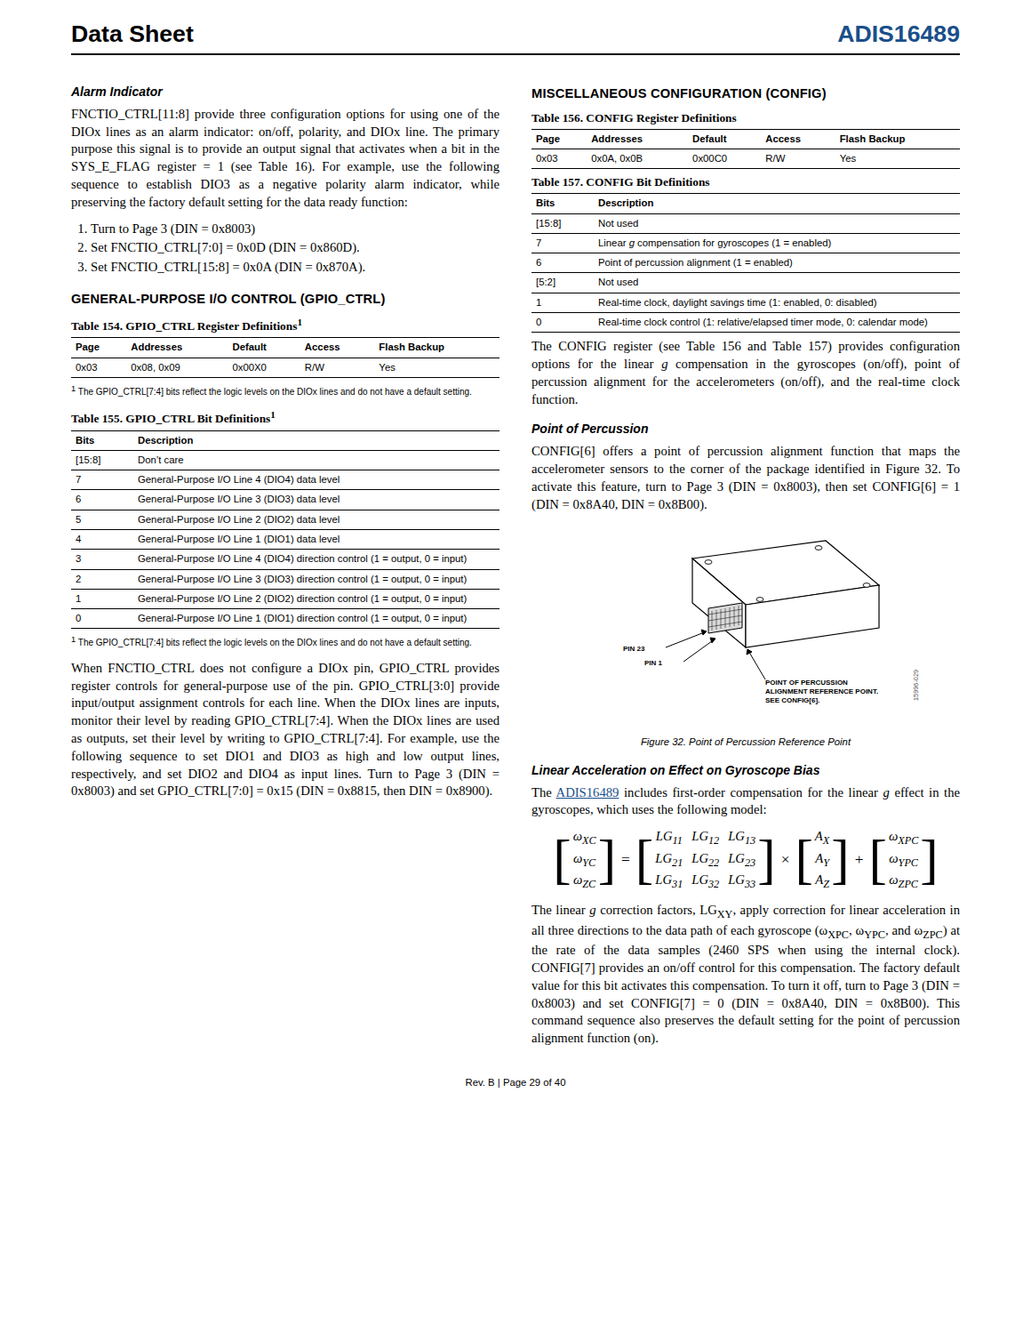Data Sheet
ADIS16489
Alarm Indicator
FNCTIO_CTRL[11:8] provide three configuration options for using one of the DIOx lines as an alarm indicator: on/off, polarity, and DIOx line. The primary purpose this signal is to provide an output signal that activates when a bit in the SYS_E_FLAG register = 1 (see Table 16). For example, use the following sequence to establish DIO3 as a negative polarity alarm indicator, while preserving the factory default setting for the data ready function:
Turn to Page 3 (DIN = 0x8003)
Set FNCTIO_CTRL[7:0] = 0x0D (DIN = 0x860D).
Set FNCTIO_CTRL[15:8] = 0x0A (DIN = 0x870A).
GENERAL-PURPOSE I/O CONTROL (GPIO_CTRL)
Table 154. GPIO_CTRL Register Definitions 1
| Page | Addresses | Default | Access | Flash Backup |
| --- | --- | --- | --- | --- |
| 0x03 | 0x08, 0x09 | 0x00X0 | R/W | Yes |
1 The GPIO_CTRL[7:4] bits reflect the logic levels on the DIOx lines and do not have a default setting.
Table 155. GPIO_CTRL Bit Definitions 1
| Bits | Description |
| --- | --- |
| [15:8] | Don’t care |
| 7 | General-Purpose I/O Line 4 (DIO4) data level |
| 6 | General-Purpose I/O Line 3 (DIO3) data level |
| 5 | General-Purpose I/O Line 2 (DIO2) data level |
| 4 | General-Purpose I/O Line 1 (DIO1) data level |
| 3 | General-Purpose I/O Line 4 (DIO4) direction control (1 = output, 0 = input) |
| 2 | General-Purpose I/O Line 3 (DIO3) direction control (1 = output, 0 = input) |
| 1 | General-Purpose I/O Line 2 (DIO2) direction control (1 = output, 0 = input) |
| 0 | General-Purpose I/O Line 1 (DIO1) direction control (1 = output, 0 = input) |
1 The GPIO_CTRL[7:4] bits reflect the logic levels on the DIOx lines and do not have a default setting.
When FNCTIO_CTRL does not configure a DIOx pin, GPIO_CTRL provides register controls for general-purpose use of the pin. GPIO_CTRL[3:0] provide input/output assignment controls for each line. When the DIOx lines are inputs, monitor their level by reading GPIO_CTRL[7:4]. When the DIOx lines are used as outputs, set their level by writing to GPIO_CTRL[7:4]. For example, use the following sequence to set DIO1 and DIO3 as high and low output lines, respectively, and set DIO2 and DIO4 as input lines. Turn to Page 3 (DIN = 0x8003) and set GPIO_CTRL[7:0] = 0x15 (DIN = 0x8815, then DIN = 0x8900).
MISCELLANEOUS CONFIGURATION (CONFIG)
Table 156. CONFIG Register Definitions
| Page | Addresses | Default | Access | Flash Backup |
| --- | --- | --- | --- | --- |
| 0x03 | 0x0A, 0x0B | 0x00C0 | R/W | Yes |
Table 157. CONFIG Bit Definitions
| Bits | Description |
| --- | --- |
| [15:8] | Not used |
| 7 | Linear g compensation for gyroscopes (1 = enabled) |
| 6 | Point of percussion alignment (1 = enabled) |
| [5:2] | Not used |
| 1 | Real-time clock, daylight savings time (1: enabled, 0: disabled) |
| 0 | Real-time clock control (1: relative/elapsed timer mode, 0: calendar mode) |
The CONFIG register (see Table 156 and Table 157) provides configuration options for the linear g compensation in the gyroscopes (on/off), point of percussion alignment for the accelerometers (on/off), and the real-time clock function.
Point of Percussion
CONFIG[6] offers a point of percussion alignment function that maps the accelerometer sensors to the corner of the package identified in Figure 32. To activate this feature, turn to Page 3 (DIN = 0x8003), then set CONFIG[6] = 1 (DIN = 0x8A40, DIN = 0x8B00).
PIN 23 PIN 1 POINT OF PERCUSSION ALIGNMENT REFERENCE POINT. SEE CONFIG[6]. 15996-029
Figure 32. Point of Percussion Reference Point
Linear Acceleration on Effect on Gyroscope Bias
The ADIS16489 includes first-order compensation for the linear g effect in the gyroscopes, which uses the following model:
[ ωXC ωYC ωZC ] = [ LG11 LG12 LG13 LG21 LG22 LG23 LG31 LG32 LG33 ] × [ AX AY AZ ] + [ ωXPC ωYPC ωZPC ]
The linear g correction factors, LGXY, apply correction for linear acceleration in all three directions to the data path of each gyroscope (ωXPC, ωYPC, and ωZPC) at the rate of the data samples (2460 SPS when using the internal clock). CONFIG[7] provides an on/off control for this compensation. The factory default value for this bit activates this compensation. To turn it off, turn to Page 3 (DIN = 0x8003) and set CONFIG[7] = 0 (DIN = 0x8A40, DIN = 0x8B00). This command sequence also preserves the default setting for the point of percussion alignment function (on).
Rev. B | Page 29 of 40